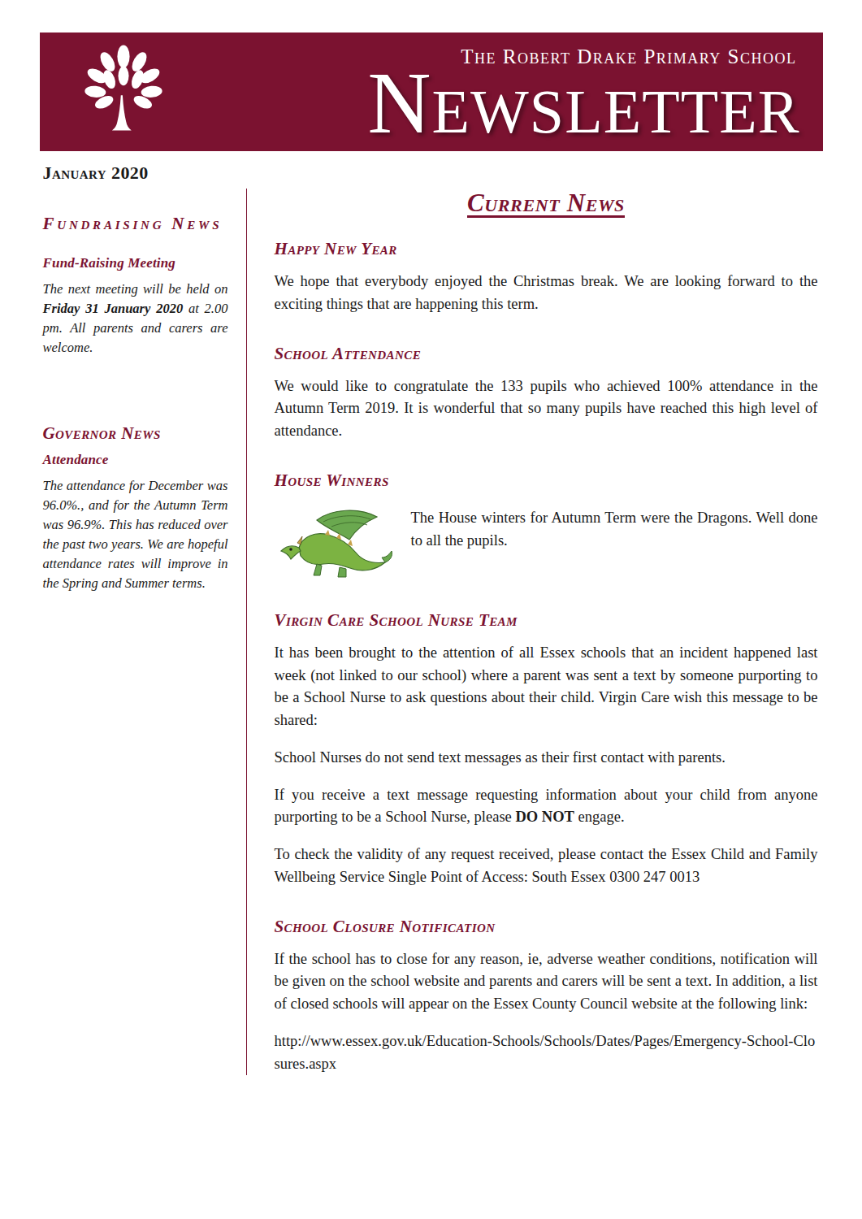The Robert Drake Primary School
Newsletter
January 2020
Fundraising News
Fund-Raising Meeting
The next meeting will be held on Friday 31 January 2020 at 2.00 pm. All parents and carers are welcome.
Governor News
Attendance
The attendance for December was 96.0%., and for the Autumn Term was 96.9%. This has reduced over the past two years. We are hopeful attendance rates will improve in the Spring and Summer terms.
Current News
Happy New Year
We hope that everybody enjoyed the Christmas break. We are looking forward to the exciting things that are happening this term.
School Attendance
We would like to congratulate the 133 pupils who achieved 100% attendance in the Autumn Term 2019. It is wonderful that so many pupils have reached this high level of attendance.
House Winners
The House winters for Autumn Term were the Dragons. Well done to all the pupils.
Virgin Care School Nurse Team
It has been brought to the attention of all Essex schools that an incident happened last week (not linked to our school) where a parent was sent a text by someone purporting to be a School Nurse to ask questions about their child. Virgin Care wish this message to be shared:
School Nurses do not send text messages as their first contact with parents.
If you receive a text message requesting information about your child from anyone purporting to be a School Nurse, please DO NOT engage.
To check the validity of any request received, please contact the Essex Child and Family Wellbeing Service Single Point of Access: South Essex 0300 247 0013
School Closure Notification
If the school has to close for any reason, ie, adverse weather conditions, notification will be given on the school website and parents and carers will be sent a text. In addition, a list of closed schools will appear on the Essex County Council website at the following link:
http://www.essex.gov.uk/Education-Schools/Schools/Dates/Pages/Emergency-School-Closures.aspx